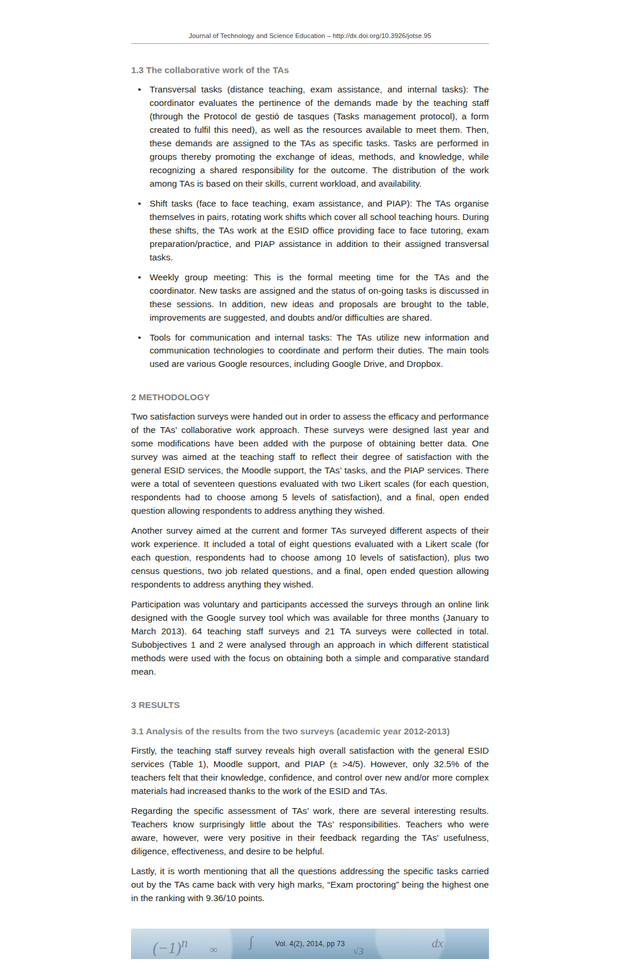Journal of Technology and Science Education – http://dx.doi.org/10.3926/jotse.95
1.3 The collaborative work of the TAs
Transversal tasks (distance teaching, exam assistance, and internal tasks): The coordinator evaluates the pertinence of the demands made by the teaching staff (through the Protocol de gestió de tasques (Tasks management protocol), a form created to fulfil this need), as well as the resources available to meet them. Then, these demands are assigned to the TAs as specific tasks. Tasks are performed in groups thereby promoting the exchange of ideas, methods, and knowledge, while recognizing a shared responsibility for the outcome. The distribution of the work among TAs is based on their skills, current workload, and availability.
Shift tasks (face to face teaching, exam assistance, and PIAP): The TAs organise themselves in pairs, rotating work shifts which cover all school teaching hours. During these shifts, the TAs work at the ESID office providing face to face tutoring, exam preparation/practice, and PIAP assistance in addition to their assigned transversal tasks.
Weekly group meeting: This is the formal meeting time for the TAs and the coordinator. New tasks are assigned and the status of on-going tasks is discussed in these sessions. In addition, new ideas and proposals are brought to the table, improvements are suggested, and doubts and/or difficulties are shared.
Tools for communication and internal tasks: The TAs utilize new information and communication technologies to coordinate and perform their duties. The main tools used are various Google resources, including Google Drive, and Dropbox.
2 METHODOLOGY
Two satisfaction surveys were handed out in order to assess the efficacy and performance of the TAs’ collaborative work approach. These surveys were designed last year and some modifications have been added with the purpose of obtaining better data. One survey was aimed at the teaching staff to reflect their degree of satisfaction with the general ESID services, the Moodle support, the TAs’ tasks, and the PIAP services. There were a total of seventeen questions evaluated with two Likert scales (for each question, respondents had to choose among 5 levels of satisfaction), and a final, open ended question allowing respondents to address anything they wished.
Another survey aimed at the current and former TAs surveyed different aspects of their work experience. It included a total of eight questions evaluated with a Likert scale (for each question, respondents had to choose among 10 levels of satisfaction), plus two census questions, two job related questions, and a final, open ended question allowing respondents to address anything they wished.
Participation was voluntary and participants accessed the surveys through an online link designed with the Google survey tool which was available for three months (January to March 2013). 64 teaching staff surveys and 21 TA surveys were collected in total. Subobjectives 1 and 2 were analysed through an approach in which different statistical methods were used with the focus on obtaining both a simple and comparative standard mean.
3 RESULTS
3.1 Analysis of the results from the two surveys (academic year 2012-2013)
Firstly, the teaching staff survey reveals high overall satisfaction with the general ESID services (Table 1), Moodle support, and PIAP (± >4/5). However, only 32.5% of the teachers felt that their knowledge, confidence, and control over new and/or more complex materials had increased thanks to the work of the ESID and TAs.
Regarding the specific assessment of TAs’ work, there are several interesting results. Teachers know surprisingly little about the TAs’ responsibilities. Teachers who were aware, however, were very positive in their feedback regarding the TAs’ usefulness, diligence, effectiveness, and desire to be helpful.
Lastly, it is worth mentioning that all the questions addressing the specific tasks carried out by the TAs came back with very high marks, “Exam proctoring” being the highest one in the ranking with 9.36/10 points.
(−1)n ∞ ∫ √3 dx
Vol. 4(2), 2014, pp 73